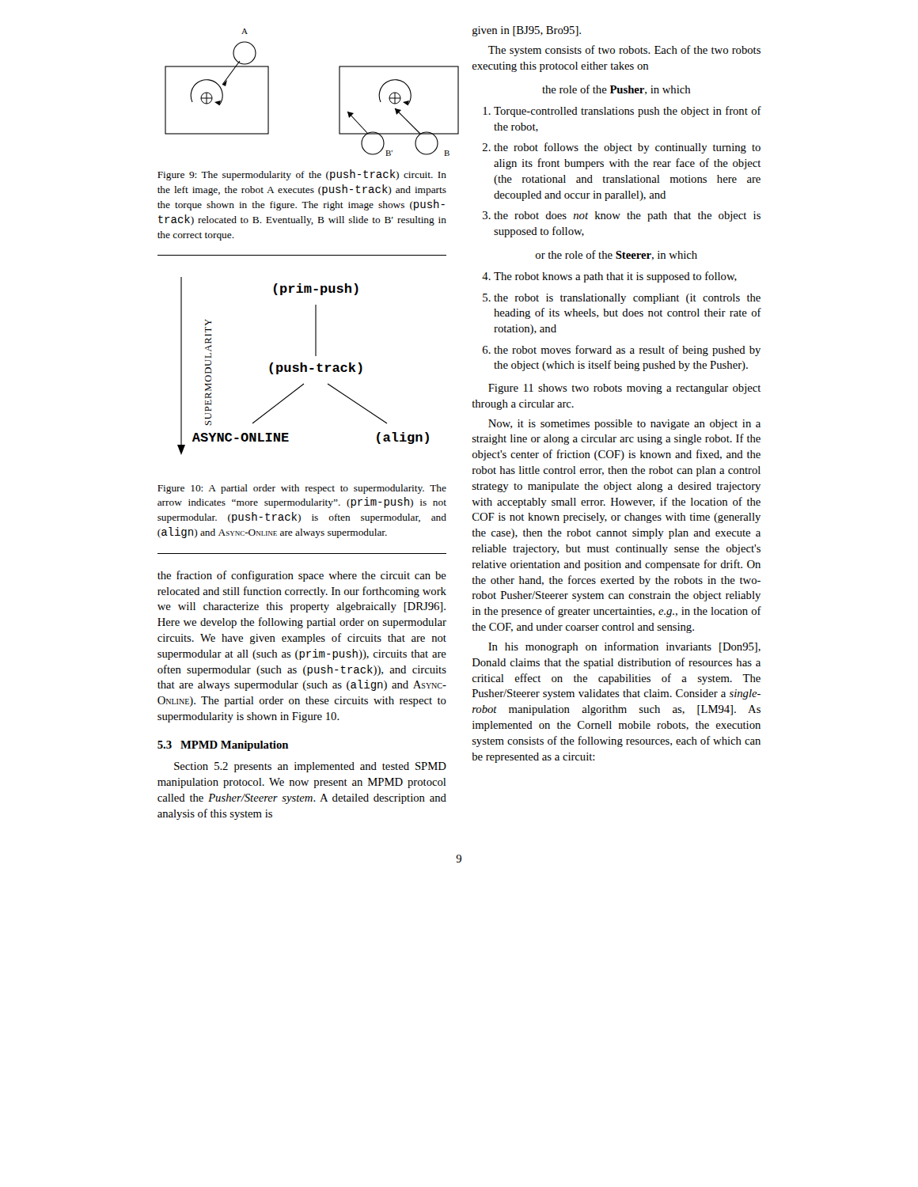A B' B
Figure 9: The supermodularity of the (push-track) circuit. In the left image, the robot A executes (push-track) and imparts the torque shown in the figure. The right image shows (push-track) relocated to B. Eventually, B will slide to B′ resulting in the correct torque.
SUPERMODULARITY (prim-push) (push-track) ASYNC-ONLINE (align)
Figure 10: A partial order with respect to supermodularity. The arrow indicates “more supermodularity”. (prim-push) is not supermodular. (push-track) is often supermodular, and (align) and Async-Online are always supermodular.
the fraction of configuration space where the circuit can be relocated and still function correctly. In our forthcoming work we will characterize this property algebraically [DRJ96]. Here we develop the following partial order on supermodular circuits. We have given examples of circuits that are not supermodular at all (such as (prim-push)), circuits that are often supermodular (such as (push-track)), and circuits that are always supermodular (such as (align) and Async-Online). The partial order on these circuits with respect to supermodularity is shown in Figure 10.
5.3 MPMD Manipulation
Section 5.2 presents an implemented and tested SPMD manipulation protocol. We now present an MPMD protocol called the Pusher/Steerer system. A detailed description and analysis of this system is
given in [BJ95, Bro95].
The system consists of two robots. Each of the two robots executing this protocol either takes on
the role of the Pusher, in which
Torque-controlled translations push the object in front of the robot,
the robot follows the object by continually turning to align its front bumpers with the rear face of the object (the rotational and translational motions here are decoupled and occur in parallel), and
the robot does not know the path that the object is supposed to follow,
or the role of the Steerer, in which
The robot knows a path that it is supposed to follow,
the robot is translationally compliant (it controls the heading of its wheels, but does not control their rate of rotation), and
the robot moves forward as a result of being pushed by the object (which is itself being pushed by the Pusher).
Figure 11 shows two robots moving a rectangular object through a circular arc.
Now, it is sometimes possible to navigate an object in a straight line or along a circular arc using a single robot. If the object's center of friction (COF) is known and fixed, and the robot has little control error, then the robot can plan a control strategy to manipulate the object along a desired trajectory with acceptably small error. However, if the location of the COF is not known precisely, or changes with time (generally the case), then the robot cannot simply plan and execute a reliable trajectory, but must continually sense the object's relative orientation and position and compensate for drift. On the other hand, the forces exerted by the robots in the two-robot Pusher/Steerer system can constrain the object reliably in the presence of greater uncertainties, e.g., in the location of the COF, and under coarser control and sensing.
In his monograph on information invariants [Don95], Donald claims that the spatial distribution of resources has a critical effect on the capabilities of a system. The Pusher/Steerer system validates that claim. Consider a single-robot manipulation algorithm such as, [LM94]. As implemented on the Cornell mobile robots, the execution system consists of the following resources, each of which can be represented as a circuit:
9